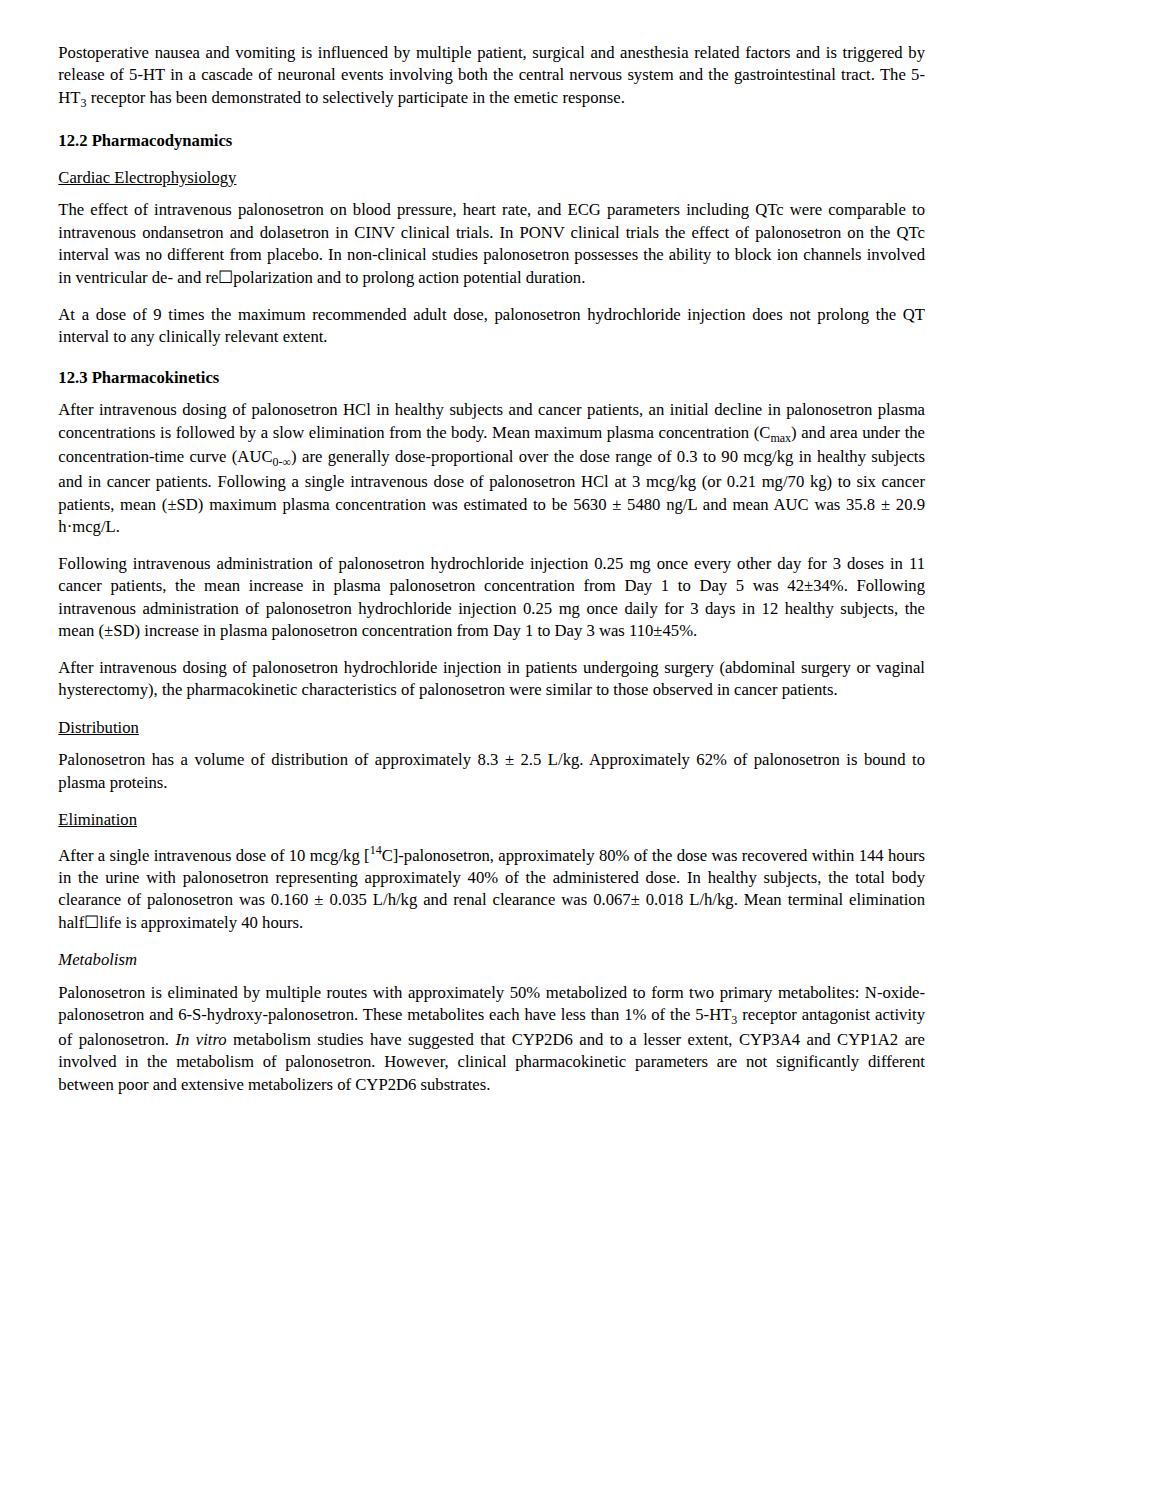Postoperative nausea and vomiting is influenced by multiple patient, surgical and anesthesia related factors and is triggered by release of 5-HT in a cascade of neuronal events involving both the central nervous system and the gastrointestinal tract. The 5-HT3 receptor has been demonstrated to selectively participate in the emetic response.
12.2 Pharmacodynamics
Cardiac Electrophysiology
The effect of intravenous palonosetron on blood pressure, heart rate, and ECG parameters including QTc were comparable to intravenous ondansetron and dolasetron in CINV clinical trials. In PONV clinical trials the effect of palonosetron on the QTc interval was no different from placebo. In non-clinical studies palonosetron possesses the ability to block ion channels involved in ventricular de- and re☐polarization and to prolong action potential duration.
At a dose of 9 times the maximum recommended adult dose, palonosetron hydrochloride injection does not prolong the QT interval to any clinically relevant extent.
12.3 Pharmacokinetics
After intravenous dosing of palonosetron HCl in healthy subjects and cancer patients, an initial decline in palonosetron plasma concentrations is followed by a slow elimination from the body. Mean maximum plasma concentration (Cmax) and area under the concentration-time curve (AUC0-∞) are generally dose-proportional over the dose range of 0.3 to 90 mcg/kg in healthy subjects and in cancer patients. Following a single intravenous dose of palonosetron HCl at 3 mcg/kg (or 0.21 mg/70 kg) to six cancer patients, mean (±SD) maximum plasma concentration was estimated to be 5630 ± 5480 ng/L and mean AUC was 35.8 ± 20.9 h·mcg/L.
Following intravenous administration of palonosetron hydrochloride injection 0.25 mg once every other day for 3 doses in 11 cancer patients, the mean increase in plasma palonosetron concentration from Day 1 to Day 5 was 42±34%. Following intravenous administration of palonosetron hydrochloride injection 0.25 mg once daily for 3 days in 12 healthy subjects, the mean (±SD) increase in plasma palonosetron concentration from Day 1 to Day 3 was 110±45%.
After intravenous dosing of palonosetron hydrochloride injection in patients undergoing surgery (abdominal surgery or vaginal hysterectomy), the pharmacokinetic characteristics of palonosetron were similar to those observed in cancer patients.
Distribution
Palonosetron has a volume of distribution of approximately 8.3 ± 2.5 L/kg. Approximately 62% of palonosetron is bound to plasma proteins.
Elimination
After a single intravenous dose of 10 mcg/kg [14C]-palonosetron, approximately 80% of the dose was recovered within 144 hours in the urine with palonosetron representing approximately 40% of the administered dose. In healthy subjects, the total body clearance of palonosetron was 0.160 ± 0.035 L/h/kg and renal clearance was 0.067± 0.018 L/h/kg. Mean terminal elimination half☐life is approximately 40 hours.
Metabolism
Palonosetron is eliminated by multiple routes with approximately 50% metabolized to form two primary metabolites: N-oxide-palonosetron and 6-S-hydroxy-palonosetron. These metabolites each have less than 1% of the 5-HT3 receptor antagonist activity of palonosetron. In vitro metabolism studies have suggested that CYP2D6 and to a lesser extent, CYP3A4 and CYP1A2 are involved in the metabolism of palonosetron. However, clinical pharmacokinetic parameters are not significantly different between poor and extensive metabolizers of CYP2D6 substrates.